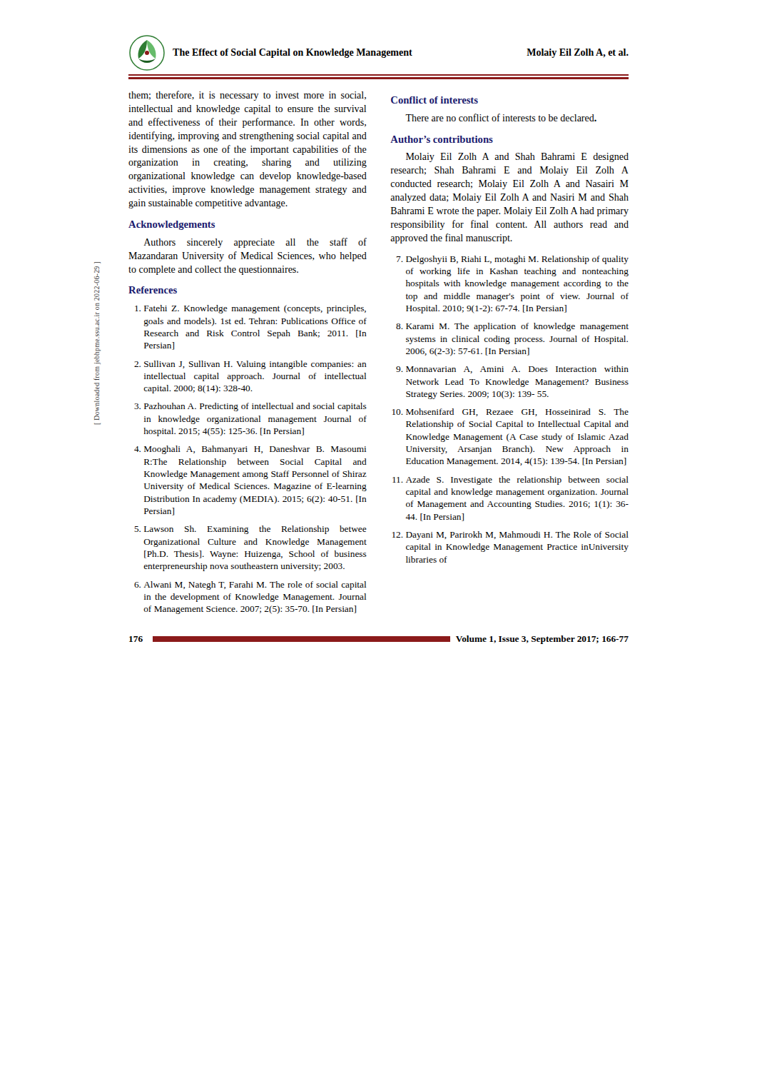[ Downloaded from jebhpme.ssu.ac.ir on 2022-06-29 ]
The Effect of Social Capital on Knowledge Management Molaiy Eil Zolh A, et al.
them; therefore, it is necessary to invest more in social, intellectual and knowledge capital to ensure the survival and effectiveness of their performance. In other words, identifying, improving and strengthening social capital and its dimensions as one of the important capabilities of the organization in creating, sharing and utilizing organizational knowledge can develop knowledge-based activities, improve knowledge management strategy and gain sustainable competitive advantage.
Acknowledgements
Authors sincerely appreciate all the staff of Mazandaran University of Medical Sciences, who helped to complete and collect the questionnaires.
References
Fatehi Z. Knowledge management (concepts, principles, goals and models). 1st ed. Tehran: Publications Office of Research and Risk Control Sepah Bank; 2011. [In Persian]
Sullivan J, Sullivan H. Valuing intangible companies: an intellectual capital approach. Journal of intellectual capital. 2000; 8(14): 328-40.
Pazhouhan A. Predicting of intellectual and social capitals in knowledge organizational management Journal of hospital. 2015; 4(55): 125-36. [In Persian]
Mooghali A, Bahmanyari H, Daneshvar B. Masoumi R:The Relationship between Social Capital and Knowledge Management among Staff Personnel of Shiraz University of Medical Sciences. Magazine of E-learning Distribution In academy (MEDIA). 2015; 6(2): 40-51. [In Persian]
Lawson Sh. Examining the Relationship betwee Organizational Culture and Knowledge Management [Ph.D. Thesis]. Wayne: Huizenga, School of business enterpreneurship nova southeastern university; 2003.
Alwani M, Nategh T, Farahi M. The role of social capital in the development of Knowledge Management. Journal of Management Science. 2007; 2(5): 35-70. [In Persian]
Conflict of interests
There are no conflict of interests to be declared.
Author’s contributions
Molaiy Eil Zolh A and Shah Bahrami E designed research; Shah Bahrami E and Molaiy Eil Zolh A conducted research; Molaiy Eil Zolh A and Nasairi M analyzed data; Molaiy Eil Zolh A and Nasiri M and Shah Bahrami E wrote the paper. Molaiy Eil Zolh A had primary responsibility for final content. All authors read and approved the final manuscript.
Delgoshyii B, Riahi L, motaghi M. Relationship of quality of working life in Kashan teaching and nonteaching hospitals with knowledge management according to the top and middle manager's point of view. Journal of Hospital. 2010; 9(1-2): 67-74. [In Persian]
Karami M. The application of knowledge management systems in clinical coding process. Journal of Hospital. 2006, 6(2-3): 57-61. [In Persian]
Monnavarian A, Amini A. Does Interaction within Network Lead To Knowledge Management? Business Strategy Series. 2009; 10(3): 139- 55.
Mohsenifard GH, Rezaee GH, Hosseinirad S. The Relationship of Social Capital to Intellectual Capital and Knowledge Management (A Case study of Islamic Azad University, Arsanjan Branch). New Approach in Education Management. 2014, 4(15): 139-54. [In Persian]
Azade S. Investigate the relationship between social capital and knowledge management organization. Journal of Management and Accounting Studies. 2016; 1(1): 36-44. [In Persian]
Dayani M, Parirokh M, Mahmoudi H. The Role of Social capital in Knowledge Management Practice inUniversity libraries of
176 Volume 1, Issue 3, September 2017; 166-77